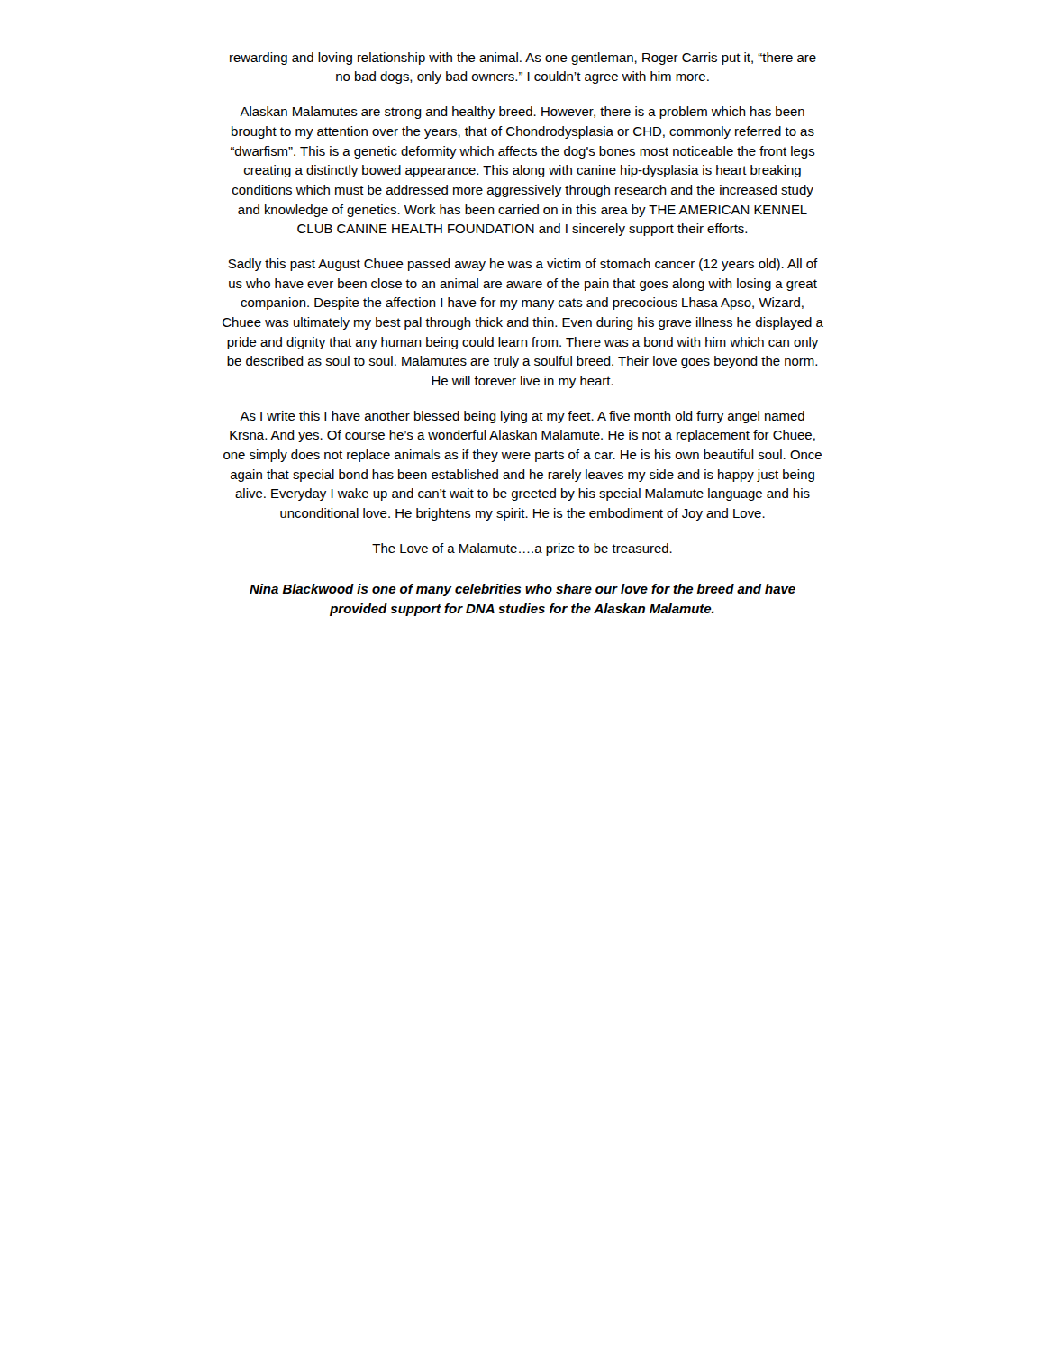rewarding and loving relationship with the animal. As one gentleman, Roger Carris put it, “there are no bad dogs, only bad owners.” I couldn’t agree with him more.
Alaskan Malamutes are strong and healthy breed. However, there is a problem which has been brought to my attention over the years, that of Chondrodysplasia or CHD, commonly referred to as “dwarfism”. This is a genetic deformity which affects the dog's bones most noticeable the front legs creating a distinctly bowed appearance. This along with canine hip-dysplasia is heart breaking conditions which must be addressed more aggressively through research and the increased study and knowledge of genetics. Work has been carried on in this area by THE AMERICAN KENNEL CLUB CANINE HEALTH FOUNDATION and I sincerely support their efforts.
Sadly this past August Chuee passed away he was a victim of stomach cancer (12 years old). All of us who have ever been close to an animal are aware of the pain that goes along with losing a great companion. Despite the affection I have for my many cats and precocious Lhasa Apso, Wizard, Chuee was ultimately my best pal through thick and thin. Even during his grave illness he displayed a pride and dignity that any human being could learn from. There was a bond with him which can only be described as soul to soul. Malamutes are truly a soulful breed. Their love goes beyond the norm. He will forever live in my heart.
As I write this I have another blessed being lying at my feet. A five month old furry angel named Krsna. And yes. Of course he’s a wonderful Alaskan Malamute. He is not a replacement for Chuee, one simply does not replace animals as if they were parts of a car. He is his own beautiful soul. Once again that special bond has been established and he rarely leaves my side and is happy just being alive. Everyday I wake up and can’t wait to be greeted by his special Malamute language and his unconditional love. He brightens my spirit. He is the embodiment of Joy and Love.
The Love of a Malamute….a prize to be treasured.
Nina Blackwood is one of many celebrities who share our love for the breed and have provided support for DNA studies for the Alaskan Malamute.